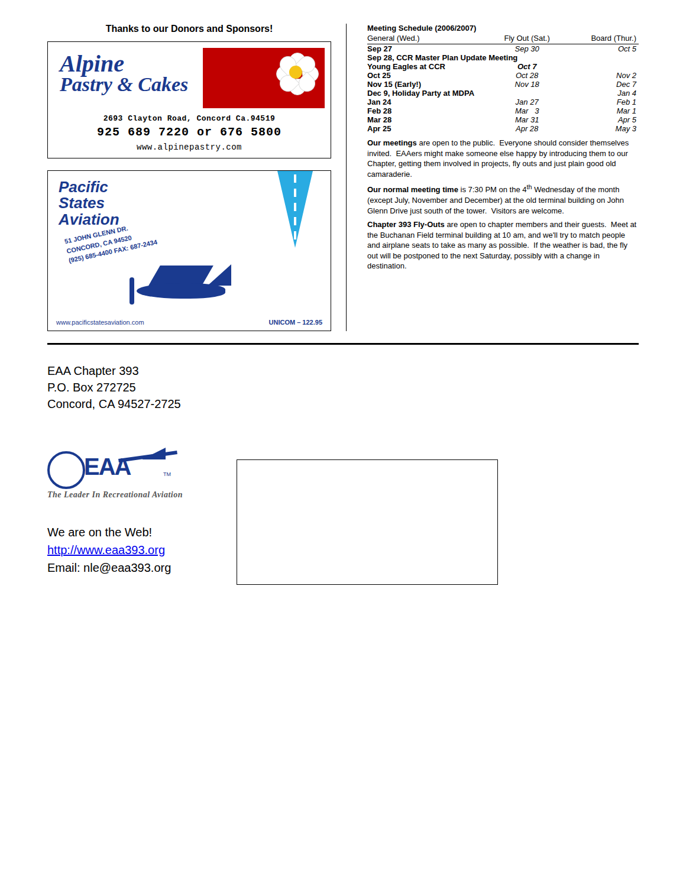Thanks to our Donors and Sponsors!
Alpine Pastry & Cakes
2693 Clayton Road, Concord Ca.94519
925 689 7220 or 676 5800
www.alpinepastry.com
Pacific
States
Aviation
51 JOHN GLENN DR.
CONCORD, CA 94520
(925) 685-4400 FAX: 687-2434
www.pacificstatesaviation.com UNICOM – 122.95
Meeting Schedule (2006/2007)
| General (Wed.) | Fly Out (Sat.) | Board (Thur.) |
| --- | --- | --- |
| Sep 27 | Sep 30 | Oct 5 |
| Sep 28, CCR Master Plan Update Meeting |
| Young Eagles at CCR | Oct 7 | |
| Oct 25 | Oct 28 | Nov 2 |
| Nov 15 (Early!) | Nov 18 | Dec 7 |
| Dec 9, Holiday Party at MDPA | Jan 4 |
| Jan 24 | Jan 27 | Feb 1 |
| Feb 28 | Mar 3 | Mar 1 |
| Mar 28 | Mar 31 | Apr 5 |
| Apr 25 | Apr 28 | May 3 |
Our meetings are open to the public. Everyone should consider themselves invited. EAAers might make someone else happy by introducing them to our Chapter, getting them involved in projects, fly outs and just plain good old camaraderie.
Our normal meeting time is 7:30 PM on the 4th Wednesday of the month (except July, November and December) at the old terminal building on John Glenn Drive just south of the tower. Visitors are welcome.
Chapter 393 Fly-Outs are open to chapter members and their guests. Meet at the Buchanan Field terminal building at 10 am, and we'll try to match people and airplane seats to take as many as possible. If the weather is bad, the fly out will be postponed to the next Saturday, possibly with a change in destination.
EAA Chapter 393
P.O. Box 272725
Concord, CA 94527-2725
EAA
TM
The Leader In Recreational Aviation
We are on the Web!
http://www.eaa393.org
Email: nle@eaa393.org